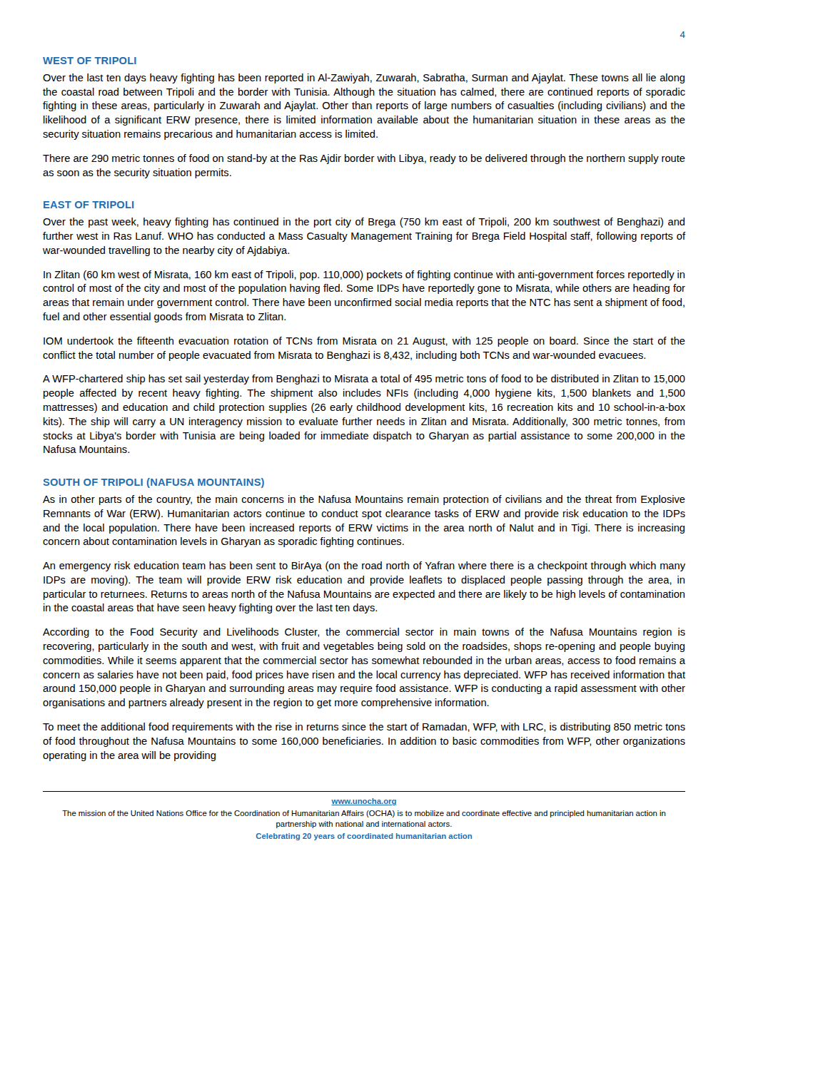4
WEST OF TRIPOLI
Over the last ten days heavy fighting has been reported in Al-Zawiyah, Zuwarah, Sabratha, Surman and Ajaylat. These towns all lie along the coastal road between Tripoli and the border with Tunisia. Although the situation has calmed, there are continued reports of sporadic fighting in these areas, particularly in Zuwarah and Ajaylat. Other than reports of large numbers of casualties (including civilians) and the likelihood of a significant ERW presence, there is limited information available about the humanitarian situation in these areas as the security situation remains precarious and humanitarian access is limited.
There are 290 metric tonnes of food on stand-by at the Ras Ajdir border with Libya, ready to be delivered through the northern supply route as soon as the security situation permits.
EAST OF TRIPOLI
Over the past week, heavy fighting has continued in the port city of Brega (750 km east of Tripoli, 200 km southwest of Benghazi) and further west in Ras Lanuf. WHO has conducted a Mass Casualty Management Training for Brega Field Hospital staff, following reports of war-wounded travelling to the nearby city of Ajdabiya.
In Zlitan (60 km west of Misrata, 160 km east of Tripoli, pop. 110,000) pockets of fighting continue with anti-government forces reportedly in control of most of the city and most of the population having fled. Some IDPs have reportedly gone to Misrata, while others are heading for areas that remain under government control. There have been unconfirmed social media reports that the NTC has sent a shipment of food, fuel and other essential goods from Misrata to Zlitan.
IOM undertook the fifteenth evacuation rotation of TCNs from Misrata on 21 August, with 125 people on board. Since the start of the conflict the total number of people evacuated from Misrata to Benghazi is 8,432, including both TCNs and war-wounded evacuees.
A WFP-chartered ship has set sail yesterday from Benghazi to Misrata a total of 495 metric tons of food to be distributed in Zlitan to 15,000 people affected by recent heavy fighting. The shipment also includes NFIs (including 4,000 hygiene kits, 1,500 blankets and 1,500 mattresses) and education and child protection supplies (26 early childhood development kits, 16 recreation kits and 10 school-in-a-box kits). The ship will carry a UN interagency mission to evaluate further needs in Zlitan and Misrata. Additionally, 300 metric tonnes, from stocks at Libya's border with Tunisia are being loaded for immediate dispatch to Gharyan as partial assistance to some 200,000 in the Nafusa Mountains.
SOUTH OF TRIPOLI (NAFUSA MOUNTAINS)
As in other parts of the country, the main concerns in the Nafusa Mountains remain protection of civilians and the threat from Explosive Remnants of War (ERW). Humanitarian actors continue to conduct spot clearance tasks of ERW and provide risk education to the IDPs and the local population. There have been increased reports of ERW victims in the area north of Nalut and in Tigi. There is increasing concern about contamination levels in Gharyan as sporadic fighting continues.
An emergency risk education team has been sent to BirAya (on the road north of Yafran where there is a checkpoint through which many IDPs are moving). The team will provide ERW risk education and provide leaflets to displaced people passing through the area, in particular to returnees. Returns to areas north of the Nafusa Mountains are expected and there are likely to be high levels of contamination in the coastal areas that have seen heavy fighting over the last ten days.
According to the Food Security and Livelihoods Cluster, the commercial sector in main towns of the Nafusa Mountains region is recovering, particularly in the south and west, with fruit and vegetables being sold on the roadsides, shops re-opening and people buying commodities. While it seems apparent that the commercial sector has somewhat rebounded in the urban areas, access to food remains a concern as salaries have not been paid, food prices have risen and the local currency has depreciated. WFP has received information that around 150,000 people in Gharyan and surrounding areas may require food assistance. WFP is conducting a rapid assessment with other organisations and partners already present in the region to get more comprehensive information.
To meet the additional food requirements with the rise in returns since the start of Ramadan, WFP, with LRC, is distributing 850 metric tons of food throughout the Nafusa Mountains to some 160,000 beneficiaries. In addition to basic commodities from WFP, other organizations operating in the area will be providing
www.unocha.org The mission of the United Nations Office for the Coordination of Humanitarian Affairs (OCHA) is to mobilize and coordinate effective and principled humanitarian action in partnership with national and international actors.
Celebrating 20 years of coordinated humanitarian action